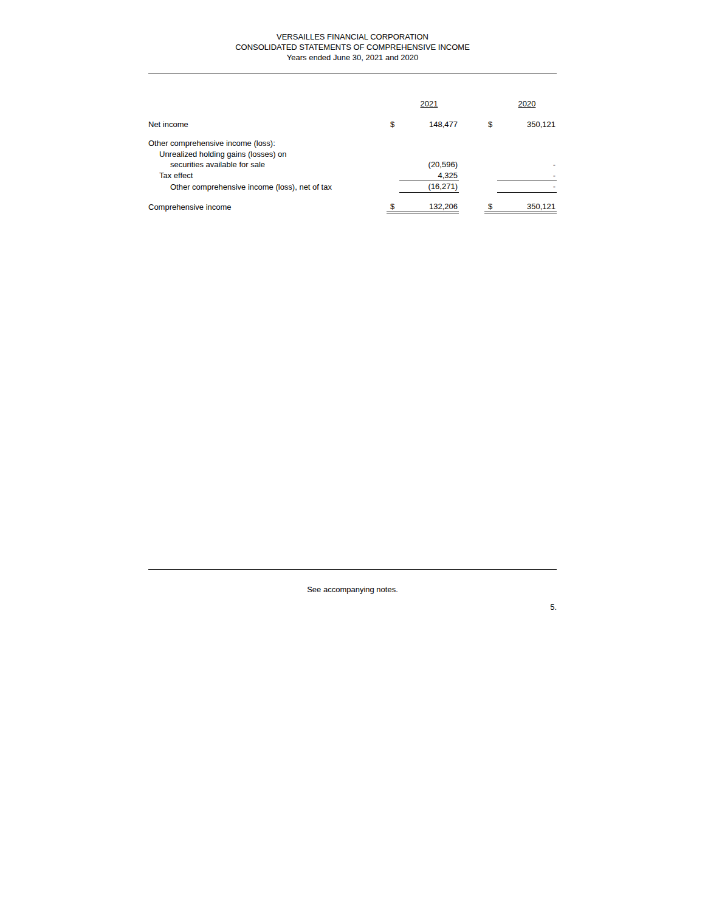VERSAILLES FINANCIAL CORPORATION
CONSOLIDATED STATEMENTS OF COMPREHENSIVE INCOME
Years ended June 30, 2021 and 2020
| | | 2021 | | | 2020 |
| Net income | $ | 148,477 | | $ | 350,121 |
| Other comprehensive income (loss): | | | | | |
| Unrealized holding gains (losses) on | | | | | |
| securities available for sale | | (20,596) | | | - |
| Tax effect | | 4,325 | | | - |
| Other comprehensive income (loss), net of tax | | (16,271) | | | - |
| Comprehensive income | $ | 132,206 | | $ | 350,121 |
See accompanying notes.
5.